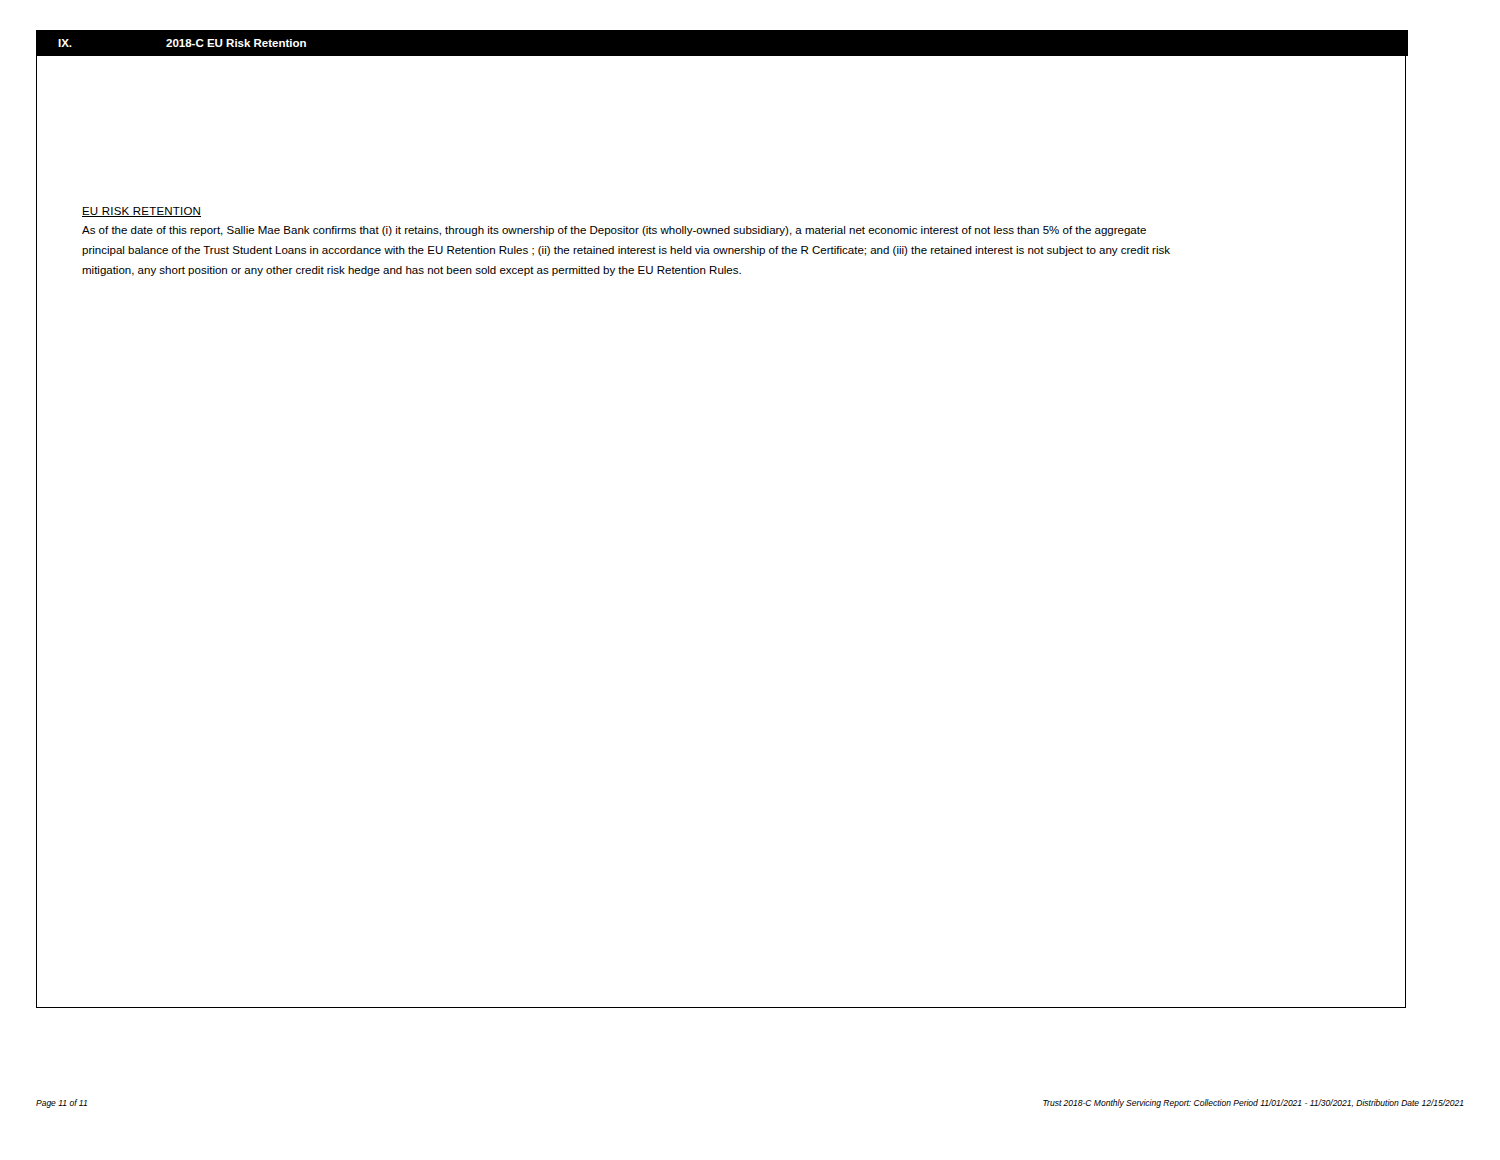IX. 2018-C EU Risk Retention
EU RISK RETENTION
As of the date of this report, Sallie Mae Bank confirms that (i) it retains, through its ownership of the Depositor (its wholly-owned subsidiary), a material net economic interest of not less than 5% of the aggregate principal balance of the Trust Student Loans in accordance with the EU Retention Rules ; (ii) the retained interest is held via ownership of the R Certificate; and (iii) the retained interest is not subject to any credit risk mitigation, any short position or any other credit risk hedge and has not been sold except as permitted by the EU Retention Rules.
Page 11 of 11 Trust 2018-C Monthly Servicing Report: Collection Period 11/01/2021 - 11/30/2021, Distribution Date 12/15/2021